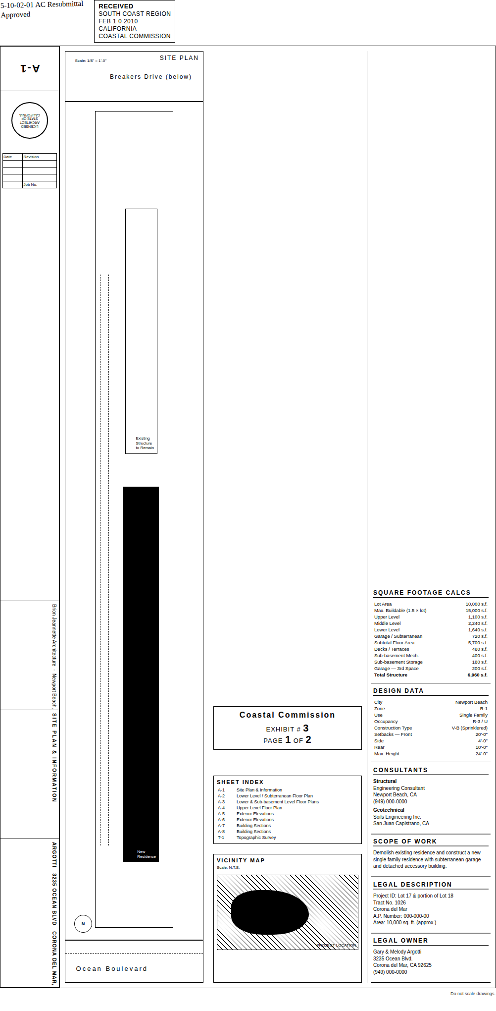5-10-02-01 AC Resubmittal
Approved Received South Coast Region
FEB 1 0 2010
California
Coastal Commission
ARGOTTI 3235 OCEAN BLVD CORONA DEL MAR, CA
SITE PLAN & INFORMATION
Brion Jeannette Architecture · Newport Beach, California
| Date | Revision |
| --- | --- |
| | Job No. |
LICENSED
ARCHITECT
STATE OF
CALIFORNIA
A-1
Legal Owner
Gary & Melody Argotti
3235 Ocean Blvd.
Corona del Mar, CA 92625
(949) 000-0000
Legal Description
Project ID: Lot 17 & portion of Lot 18
Tract No. 1026
Corona del Mar
A.P. Number: 000-000-00
Area: 10,000 sq. ft. (approx.)
Scope of Work
Demolish existing residence and construct a new single family residence with subterranean garage and detached accessory building.
Consultants
Structural
Engineering Consultant
Newport Beach, CA
(949) 000-0000
Geotechnical
Soils Engineering Inc.
San Juan Capistrano, CA
Design Data
| City | Newport Beach |
| Zone | R-1 |
| Use | Single Family |
| Occupancy | R-3 / U |
| Construction Type | V-B (Sprinklered) |
| Setbacks — Front | 20'-0" |
| Side | 4'-0" |
| Rear | 10'-0" |
| Max. Height | 24'-0" |
Square Footage Calcs
| Lot Area | 10,000 s.f. |
| Max. Buildable (1.5 × lot) | 15,000 s.f. |
| Upper Level | 1,100 s.f. |
| Middle Level | 2,240 s.f. |
| Lower Level | 1,640 s.f. |
| Garage / Subterranean | 720 s.f. |
| Subtotal Floor Area | 5,700 s.f. |
| Decks / Terraces | 480 s.f. |
| Sub-basement Mech. | 400 s.f. |
| Sub-basement Storage | 180 s.f. |
| Garage — 3rd Space | 200 s.f. |
| Total Structure | 6,960 s.f. |
Vicinity Map
Scale: N.T.S.
Project Location
Sheet Index
| A-1 | Site Plan & Information |
| A-2 | Lower Level / Subterranean Floor Plan |
| A-3 | Lower & Sub-basement Level Floor Plans |
| A-4 | Upper Level Floor Plan |
| A-5 | Exterior Elevations |
| A-6 | Exterior Elevations |
| A-7 | Building Sections |
| A-8 | Building Sections |
| T-1 | Topographic Survey |
Coastal Commission
EXHIBIT # 3
PAGE 1 OF 2
Ocean Boulevard
N
New
Residence
Existing
Structure
to Remain
Breakers Drive (below)
Site Plan
Scale: 1/8" = 1'-0"
Do not scale drawings.